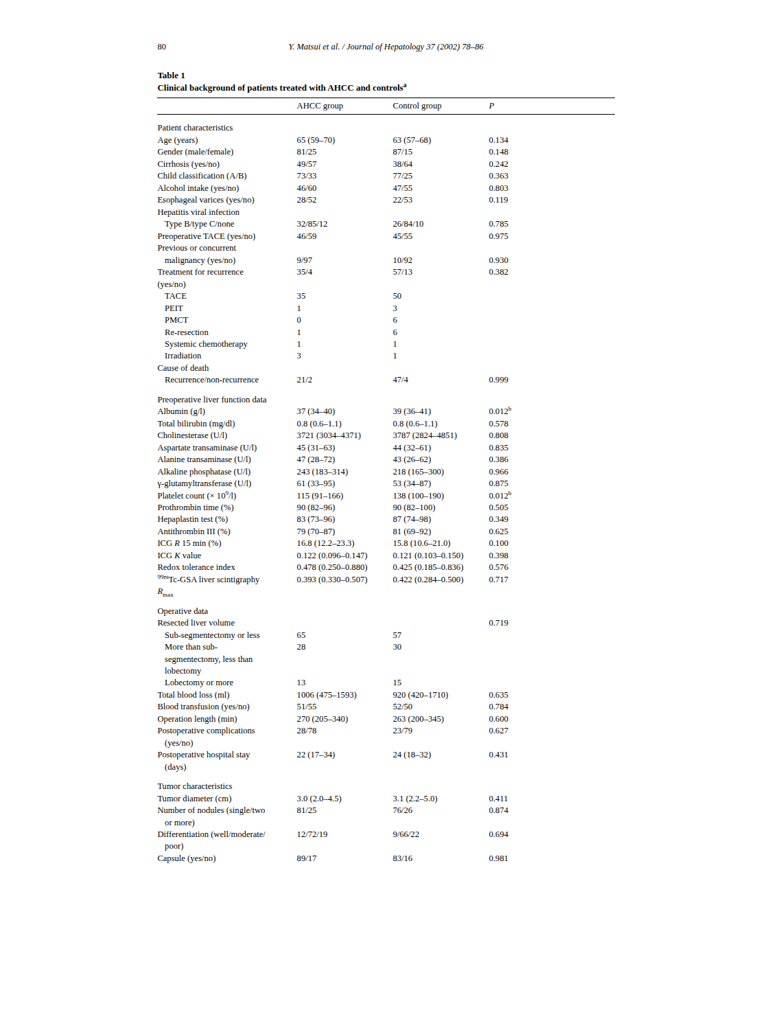80
Y. Matsui et al. / Journal of Hepatology 37 (2002) 78–86
Table 1
Clinical background of patients treated with AHCC and controlsa
| | AHCC group | Control group | P |
| --- | --- | --- | --- |
| Patient characteristics | | | |
| Age (years) | 65 (59–70) | 63 (57–68) | 0.134 |
| Gender (male/female) | 81/25 | 87/15 | 0.148 |
| Cirrhosis (yes/no) | 49/57 | 38/64 | 0.242 |
| Child classification (A/B) | 73/33 | 77/25 | 0.363 |
| Alcohol intake (yes/no) | 46/60 | 47/55 | 0.803 |
| Esophageal varices (yes/no) | 28/52 | 22/53 | 0.119 |
| Hepatitis viral infection | | | |
| Type B/type C/none | 32/85/12 | 26/84/10 | 0.785 |
| Preoperative TACE (yes/no) | 46/59 | 45/55 | 0.975 |
| Previous or concurrent | | | |
| malignancy (yes/no) | 9/97 | 10/92 | 0.930 |
| Treatment for recurrence | 35/4 | 57/13 | 0.382 |
| (yes/no) | | | |
| TACE | 35 | 50 | |
| PEIT | 1 | 3 | |
| PMCT | 0 | 6 | |
| Re-resection | 1 | 6 | |
| Systemic chemotherapy | 1 | 1 | |
| Irradiation | 3 | 1 | |
| Cause of death | | | |
| Recurrence/non-recurrence | 21/2 | 47/4 | 0.999 |
| Preoperative liver function data | | | |
| Albumin (g/l) | 37 (34–40) | 39 (36–41) | 0.012 b |
| Total bilirubin (mg/dl) | 0.8 (0.6–1.1) | 0.8 (0.6–1.1) | 0.578 |
| Cholinesterase (U/l) | 3721 (3034–4371) | 3787 (2824–4851) | 0.808 |
| Aspartate transaminase (U/l) | 45 (31–63) | 44 (32–61) | 0.835 |
| Alanine transaminase (U/l) | 47 (28–72) | 43 (26–62) | 0.386 |
| Alkaline phosphatase (U/l) | 243 (183–314) | 218 (165–300) | 0.966 |
| γ-glutamyltransferase (U/l) | 61 (33–95) | 53 (34–87) | 0.875 |
| Platelet count (× 10 9 /l) | 115 (91–166) | 138 (100–190) | 0.012 b |
| Prothrombin time (%) | 90 (82–96) | 90 (82–100) | 0.505 |
| Hepaplastin test (%) | 83 (73–96) | 87 (74–98) | 0.349 |
| Antithrombin III (%) | 79 (70–87) | 81 (69–92) | 0.625 |
| ICG R 15 min (%) | 16.8 (12.2–23.3) | 15.8 (10.6–21.0) | 0.100 |
| ICG K value | 0.122 (0.096–0.147) | 0.121 (0.103–0.150) | 0.398 |
| Redox tolerance index | 0.478 (0.250–0.880) | 0.425 (0.185–0.836) | 0.576 |
| 99m Tc-GSA liver scintigraphy | 0.393 (0.330–0.507) | 0.422 (0.284–0.500) | 0.717 |
| R max | | | |
| Operative data | | | |
| Resected liver volume | | | 0.719 |
| Sub-segmentectomy or less | 65 | 57 | |
| More than sub- | 28 | 30 | |
| segmentectomy, less than | | | |
| lobectomy | | | |
| Lobectomy or more | 13 | 15 | |
| Total blood loss (ml) | 1006 (475–1593) | 920 (420–1710) | 0.635 |
| Blood transfusion (yes/no) | 51/55 | 52/50 | 0.784 |
| Operation length (min) | 270 (205–340) | 263 (200–345) | 0.600 |
| Postoperative complications | 28/78 | 23/79 | 0.627 |
| (yes/no) | | | |
| Postoperative hospital stay | 22 (17–34) | 24 (18–32) | 0.431 |
| (days) | | | |
| Tumor characteristics | | | |
| Tumor diameter (cm) | 3.0 (2.0–4.5) | 3.1 (2.2–5.0) | 0.411 |
| Number of nodules (single/two | 81/25 | 76/26 | 0.874 |
| or more) | | | |
| Differentiation (well/moderate/ | 12/72/19 | 9/66/22 | 0.694 |
| poor) | | | |
| Capsule (yes/no) | 89/17 | 83/16 | 0.981 |